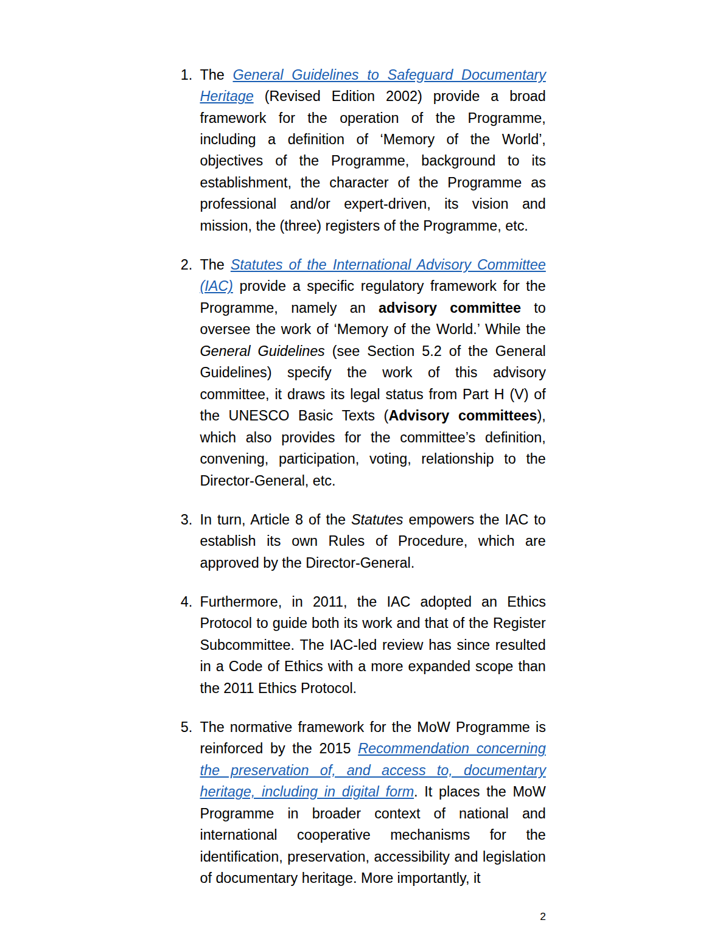The General Guidelines to Safeguard Documentary Heritage (Revised Edition 2002) provide a broad framework for the operation of the Programme, including a definition of ‘Memory of the World’, objectives of the Programme, background to its establishment, the character of the Programme as professional and/or expert-driven, its vision and mission, the (three) registers of the Programme, etc.
The Statutes of the International Advisory Committee (IAC) provide a specific regulatory framework for the Programme, namely an advisory committee to oversee the work of ‘Memory of the World.’ While the General Guidelines (see Section 5.2 of the General Guidelines) specify the work of this advisory committee, it draws its legal status from Part H (V) of the UNESCO Basic Texts (Advisory committees), which also provides for the committee’s definition, convening, participation, voting, relationship to the Director-General, etc.
In turn, Article 8 of the Statutes empowers the IAC to establish its own Rules of Procedure, which are approved by the Director-General.
Furthermore, in 2011, the IAC adopted an Ethics Protocol to guide both its work and that of the Register Subcommittee. The IAC-led review has since resulted in a Code of Ethics with a more expanded scope than the 2011 Ethics Protocol.
The normative framework for the MoW Programme is reinforced by the 2015 Recommendation concerning the preservation of, and access to, documentary heritage, including in digital form. It places the MoW Programme in broader context of national and international cooperative mechanisms for the identification, preservation, accessibility and legislation of documentary heritage. More importantly, it
2